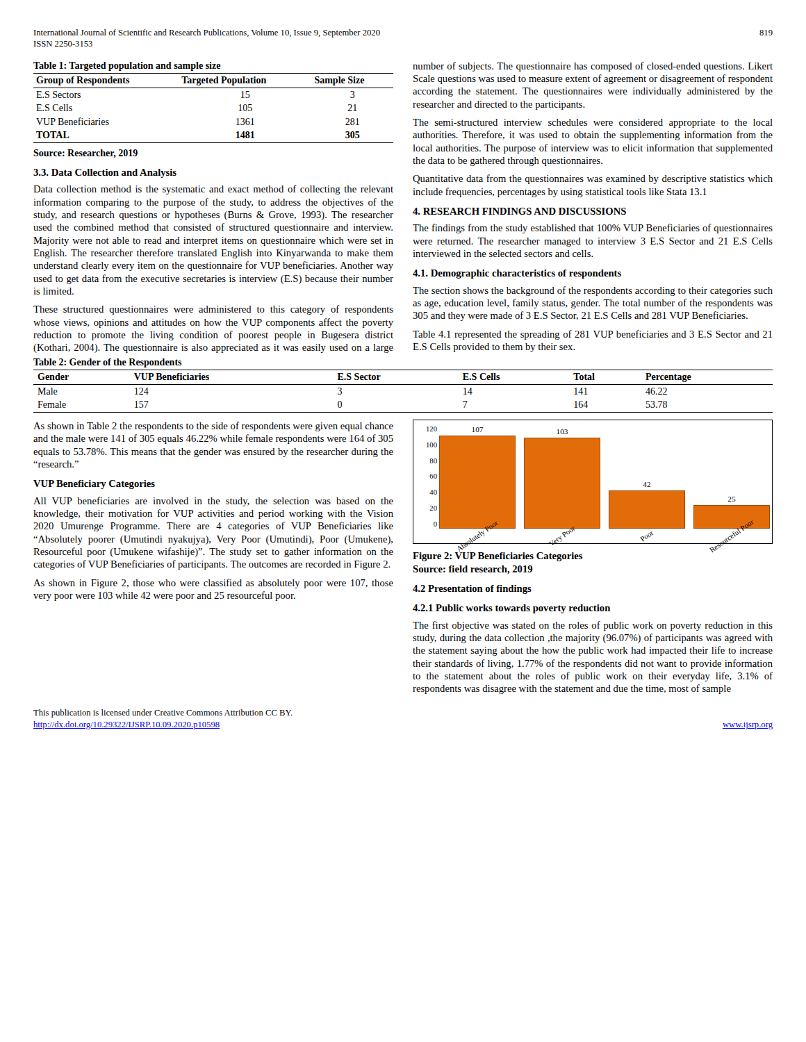International Journal of Scientific and Research Publications, Volume 10, Issue 9, September 2020
ISSN 2250-3153
819
Table 1: Targeted population and sample size
| Group of Respondents | Targeted Population | Sample Size |
| --- | --- | --- |
| E.S Sectors | 15 | 3 |
| E.S Cells | 105 | 21 |
| VUP Beneficiaries | 1361 | 281 |
| TOTAL | 1481 | 305 |
Source: Researcher, 2019
3.3. Data Collection and Analysis
Data collection method is the systematic and exact method of collecting the relevant information comparing to the purpose of the study, to address the objectives of the study, and research questions or hypotheses (Burns & Grove, 1993). The researcher used the combined method that consisted of structured questionnaire and interview. Majority were not able to read and interpret items on questionnaire which were set in English. The researcher therefore translated English into Kinyarwanda to make them understand clearly every item on the questionnaire for VUP beneficiaries. Another way used to get data from the executive secretaries is interview (E.S) because their number is limited.
These structured questionnaires were administered to this category of respondents whose views, opinions and attitudes on how the VUP components affect the poverty reduction to promote the living condition of poorest people in Bugesera district (Kothari, 2004). The questionnaire is also appreciated as it was easily used on a large number of subjects. The questionnaire has composed of closed-ended questions. Likert Scale questions was used to measure extent of agreement or disagreement of respondent according the statement. The questionnaires were individually administered by the researcher and directed to the participants.
The semi-structured interview schedules were considered appropriate to the local authorities. Therefore, it was used to obtain the supplementing information from the local authorities. The purpose of interview was to elicit information that supplemented the data to be gathered through questionnaires.
Quantitative data from the questionnaires was examined by descriptive statistics which include frequencies, percentages by using statistical tools like Stata 13.1
4. RESEARCH FINDINGS AND DISCUSSIONS
The findings from the study established that 100% VUP Beneficiaries of questionnaires were returned. The researcher managed to interview 3 E.S Sector and 21 E.S Cells interviewed in the selected sectors and cells.
4.1. Demographic characteristics of respondents
The section shows the background of the respondents according to their categories such as age, education level, family status, gender. The total number of the respondents was 305 and they were made of 3 E.S Sector, 21 E.S Cells and 281 VUP Beneficiaries.
Table 4.1 represented the spreading of 281 VUP beneficiaries and 3 E.S Sector and 21 E.S Cells provided to them by their sex.
Table 2: Gender of the Respondents
| Gender | VUP Beneficiaries | E.S Sector | E.S Cells | Total | Percentage |
| --- | --- | --- | --- | --- | --- |
| Male | 124 | 3 | 14 | 141 | 46.22 |
| Female | 157 | 0 | 7 | 164 | 53.78 |
As shown in Table 2 the respondents to the side of respondents were given equal chance and the male were 141 of 305 equals 46.22% while female respondents were 164 of 305 equals to 53.78%. This means that the gender was ensured by the researcher during the “research.”
VUP Beneficiary Categories
All VUP beneficiaries are involved in the study, the selection was based on the knowledge, their motivation for VUP activities and period working with the Vision 2020 Umurenge Programme. There are 4 categories of VUP Beneficiaries like “Absolutely poorer (Umutindi nyakujya), Very Poor (Umutindi), Poor (Umukene), Resourceful poor (Umukene wifashije)”. The study set to gather information on the categories of VUP Beneficiaries of participants. The outcomes are recorded in Figure 2.
As shown in Figure 2, those who were classified as absolutely poor were 107, those very poor were 103 while 42 were poor and 25 resourceful poor.
120 100 80 60 40 20 0
107
103
42
25
Absolutely Poor
Very Poor
Poor
Resourceful Poor
Figure 2: VUP Beneficiaries Categories
Source: field research, 2019
4.2 Presentation of findings
4.2.1 Public works towards poverty reduction
The first objective was stated on the roles of public work on poverty reduction in this study, during the data collection ,the majority (96.07%) of participants was agreed with the statement saying about the how the public work had impacted their life to increase their standards of living, 1.77% of the respondents did not want to provide information to the statement about the roles of public work on their everyday life, 3.1% of respondents was disagree with the statement and due the time, most of sample
This publication is licensed under Creative Commons Attribution CC BY.
http://dx.doi.org/10.29322/IJSRP.10.09.2020.p10598 www.ijsrp.org